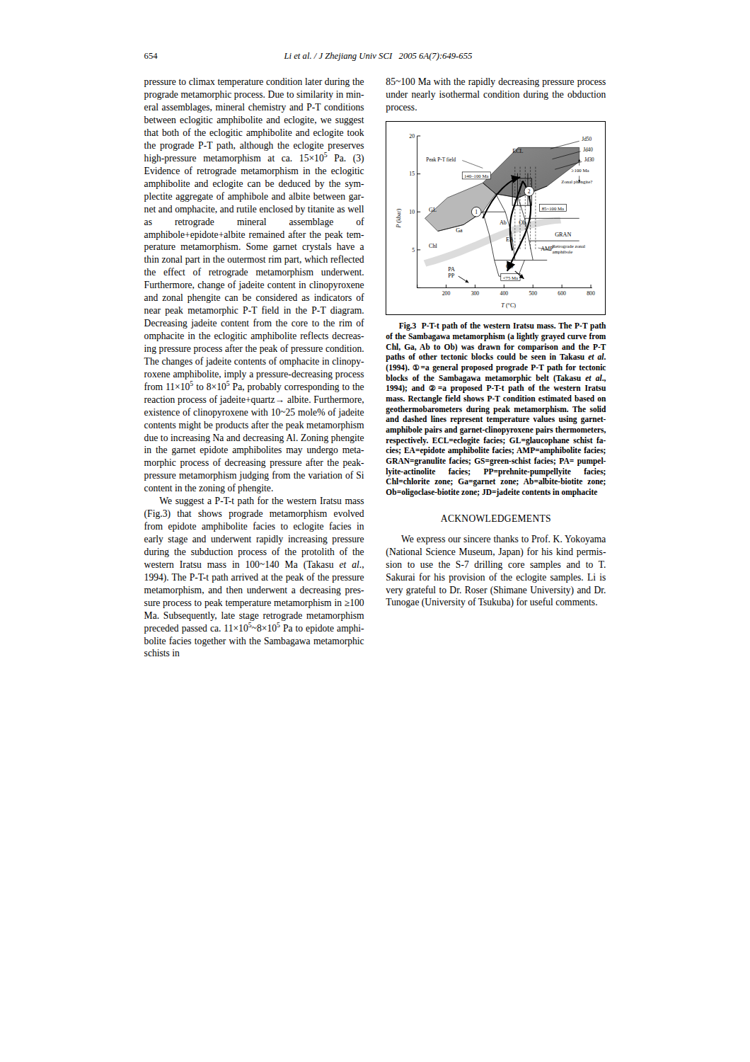654 Li et al. / J Zhejiang Univ SCI 2005 6A(7):649-655
pressure to climax temperature condition later during the prograde metamorphic process. Due to similarity in mineral assemblages, mineral chemistry and P-T conditions between eclogitic amphibolite and eclogite, we suggest that both of the eclogitic amphibolite and eclogite took the prograde P-T path, although the eclogite preserves high-pressure metamorphism at ca. 15×105 Pa. (3) Evidence of retrograde metamorphism in the eclogitic amphibolite and eclogite can be deduced by the symplectite aggregate of amphibole and albite between garnet and omphacite, and rutile enclosed by titanite as well as retrograde mineral assemblage of amphibole+epidote+albite remained after the peak temperature metamorphism. Some garnet crystals have a thin zonal part in the outermost rim part, which reflected the effect of retrograde metamorphism underwent. Furthermore, change of jadeite content in clinopyroxene and zonal phengite can be considered as indicators of near peak metamorphic P-T field in the P-T diagram. Decreasing jadeite content from the core to the rim of omphacite in the eclogitic amphibolite reflects decreasing pressure process after the peak of pressure condition. The changes of jadeite contents of omphacite in clinopyroxene amphibolite, imply a pressure-decreasing process from 11×105 to 8×105 Pa, probably corresponding to the reaction process of jadeite+quartz→ albite. Furthermore, existence of clinopyroxene with 10~25 mole% of jadeite contents might be products after the peak metamorphism due to increasing Na and decreasing Al. Zoning phengite in the garnet epidote amphibolites may undergo metamorphic process of decreasing pressure after the peak-pressure metamorphism judging from the variation of Si content in the zoning of phengite.
We suggest a P-T-t path for the western Iratsu mass (Fig.3) that shows prograde metamorphism evolved from epidote amphibolite facies to eclogite facies in early stage and underwent rapidly increasing pressure during the subduction process of the protolith of the western Iratsu mass in 100~140 Ma (Takasu et al., 1994). The P-T-t path arrived at the peak of the pressure metamorphism, and then underwent a decreasing pressure process to peak temperature metamorphism in ≥100 Ma. Subsequently, late stage retrograde metamorphism preceded passed ca. 11×105~8×105 Pa to epidote amphibolite facies together with the Sambagawa metamorphic schists in
85~100 Ma with the rapidly decreasing pressure process under nearly isothermal condition during the obduction process.
5 10 15 20 200 300 400 500 600 800 P (kbar) T (°C) Jd50 Jd40 Jd30 Peak P-T field 140–100 Ma 85~100 Ma ≥100 Ma Zonal phengite? Retrograde zonal amphibole <75 Ma 1 2 ECL GL Ga Chl Ab Ob EA AMP GRAN GS PA PP
Fig.3 P-T-t path of the western Iratsu mass. The P-T path of the Sambagawa metamorphism (a lightly grayed curve from Chl, Ga, Ab to Ob) was drawn for comparison and the P-T paths of other tectonic blocks could be seen in Takasu et al.(1994). ①=a general proposed prograde P-T path for tectonic blocks of the Sambagawa metamorphic belt (Takasu et al., 1994); and ②=a proposed P-T-t path of the western Iratsu mass. Rectangle field shows P-T condition estimated based on geothermobarometers during peak metamorphism. The solid and dashed lines represent temperature values using garnet-amphibole pairs and garnet-clinopyroxene pairs thermometers, respectively. ECL=eclogite facies; GL=glaucophane schist facies; EA=epidote amphibolite facies; AMP=amphibolite facies; GRAN=granulite facies; GS=green-schist facies; PA= pumpellyite-actinolite facies; PP=prehnite-pumpellyite facies; Chl=chlorite zone; Ga=garnet zone; Ab=albite-biotite zone; Ob=oligoclase-biotite zone; JD=jadeite contents in omphacite
ACKNOWLEDGEMENTS
We express our sincere thanks to Prof. K. Yokoyama (National Science Museum, Japan) for his kind permission to use the S-7 drilling core samples and to T. Sakurai for his provision of the eclogite samples. Li is very grateful to Dr. Roser (Shimane University) and Dr. Tunogae (University of Tsukuba) for useful comments.